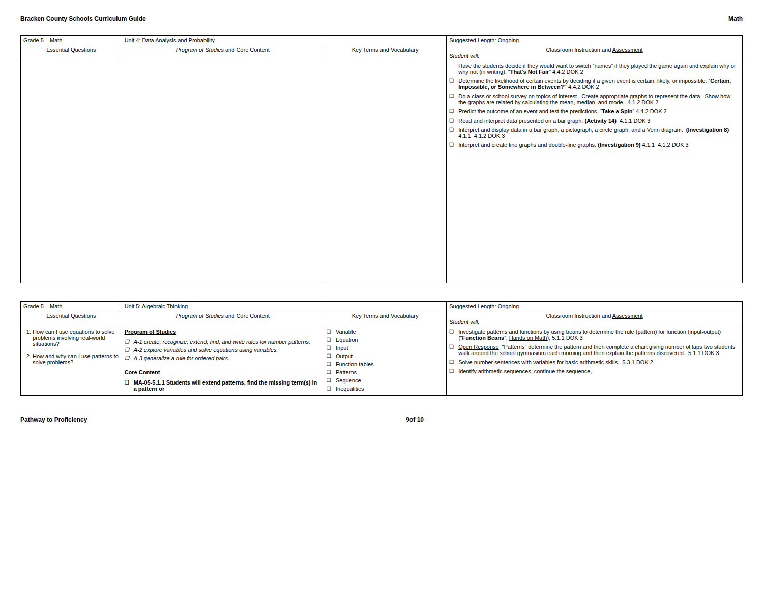Bracken County Schools Curriculum Guide Math
| Grade 5 Math | Unit 4: Data Analysis and Probability | | Suggested Length: Ongoing |
| Essential Questions | Program of Studies and Core Content | Key Terms and Vocabulary | Classroom Instruction and Assessment Student will: |
| | | | Have the students decide if they would want to switch “names” if they played the game again and explain why or why not (in writing). “ That’s Not Fair ” 4.4.2 DOK 2 Determine the likelihood of certain events by deciding if a given event is certain, likely, or impossible. “ Certain, Impossible, or Somewhere in Between?” 4.4.2 DOK 2 Do a class or school survey on topics of interest. Create appropriate graphs to represent the data. Show how the graphs are related by calculating the mean, median, and mode. 4.1.2 DOK 2 Predict the outcome of an event and test the predictions. “ Take a Spin ” 4.4.2 DOK 2 Read and interpret data presented on a bar graph. (Activity 14) 4.1.1 DOK 3 Interpret and display data in a bar graph, a pictograph, a circle graph, and a Venn diagram. (Investigation 8) 4.1.1 4.1.2 DOK 3 Interpret and create line graphs and double-line graphs. (Investigation 9) 4.1.1 4.1.2 DOK 3 |
| Grade 5 Math | Unit 5: Algebraic Thinking | | Suggested Length: Ongoing |
| Essential Questions | Program of Studies and Core Content | Key Terms and Vocabulary | Classroom Instruction and Assessment Student will: |
| How can I use equations to solve problems involving real-world situations? How and why can I use patterns to solve problems? | Program of Studies A-1 create, recognize, extend, find, and write rules for number patterns. A-2 explore variables and solve equations using variables. A-3 generalize a rule for ordered pairs. Core Content MA-05-5.1.1 Students will extend patterns, find the missing term(s) in a pattern or | Variable Equation Input Output Function tables Patterns Sequence Inequalities | Investigate patterns and functions by using beans to determine the rule (pattern) for function (input-output) (“ Function Beans ”, Hands on Math ), 5.1.1 DOK 3 Open Response “Patterns” determine the pattern and then complete a chart giving number of laps two students walk around the school gymnasium each morning and then explain the patterns discovered. 5.1.1 DOK 3 Solve number sentences with variables for basic arithmetic skills. 5.3.1 DOK 2 Identify arithmetic sequences, continue the sequence, |
Pathway to Proficiency 9of 10